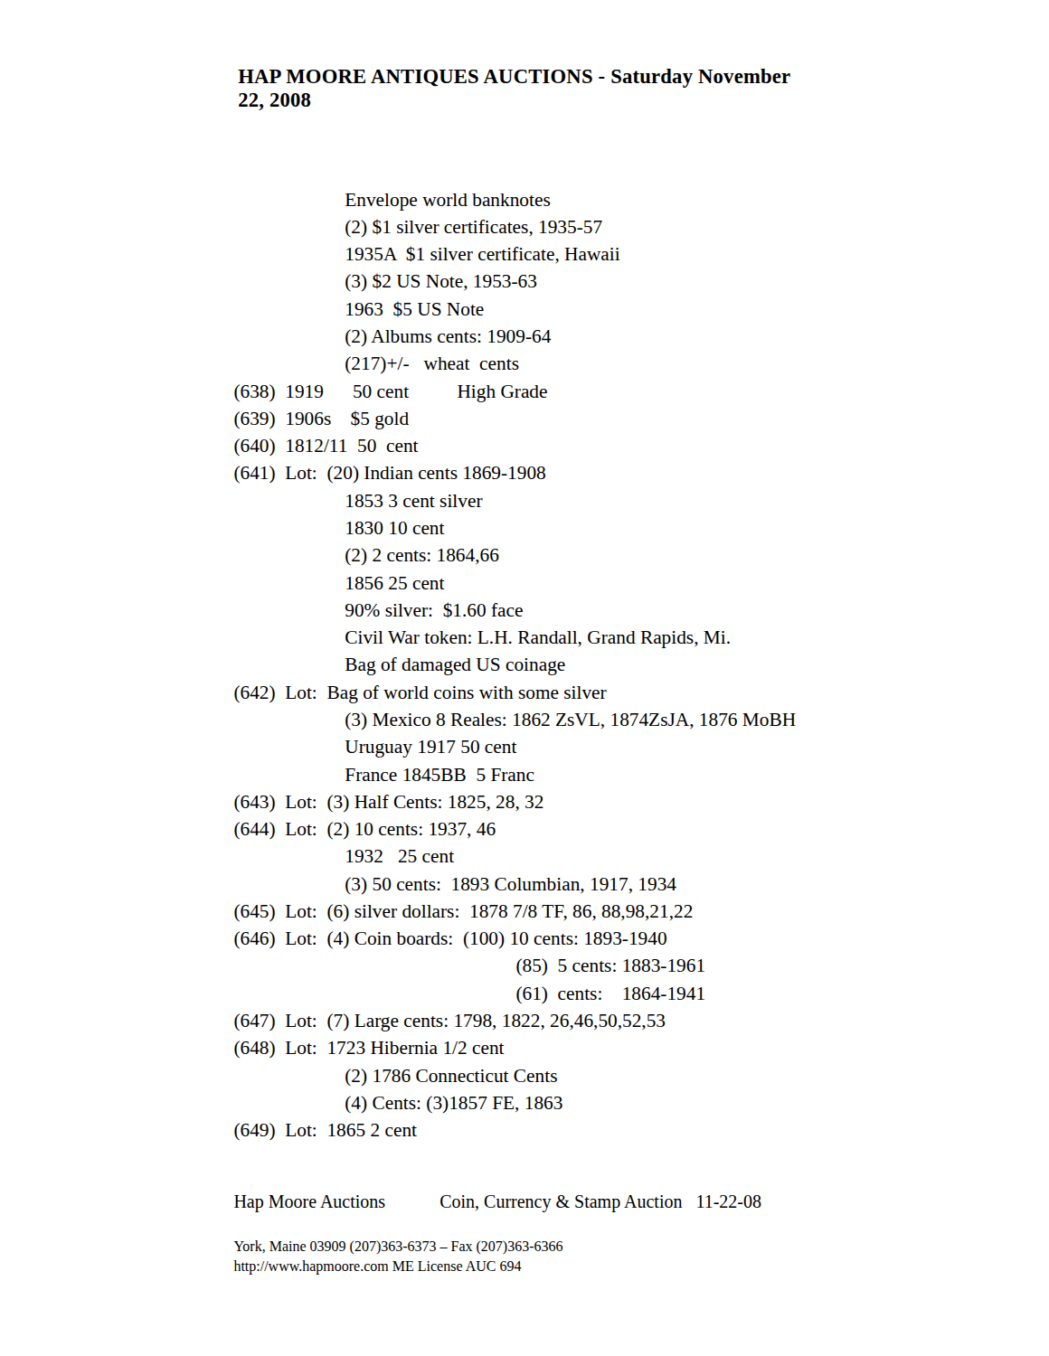HAP MOORE ANTIQUES AUCTIONS - Saturday November 22, 2008
Envelope world banknotes
(2) $1 silver certificates, 1935-57
1935A $1 silver certificate, Hawaii
(3) $2 US Note, 1953-63
1963 $5 US Note
(2) Albums cents: 1909-64
(217)+/- wheat cents
(638) 1919 50 cent High Grade
(639) 1906s $5 gold
(640) 1812/11 50 cent
(641) Lot: (20) Indian cents 1869-1908
1853 3 cent silver
1830 10 cent
(2) 2 cents: 1864,66
1856 25 cent
90% silver: $1.60 face
Civil War token: L.H. Randall, Grand Rapids, Mi.
Bag of damaged US coinage
(642) Lot: Bag of world coins with some silver
(3) Mexico 8 Reales: 1862 ZsVL, 1874ZsJA, 1876 MoBH
Uruguay 1917 50 cent
France 1845BB 5 Franc
(643) Lot: (3) Half Cents: 1825, 28, 32
(644) Lot: (2) 10 cents: 1937, 46
1932 25 cent
(3) 50 cents: 1893 Columbian, 1917, 1934
(645) Lot: (6) silver dollars: 1878 7/8 TF, 86, 88,98,21,22
(646) Lot: (4) Coin boards: (100) 10 cents: 1893-1940
(85) 5 cents: 1883-1961
(61) cents: 1864-1941
(647) Lot: (7) Large cents: 1798, 1822, 26,46,50,52,53
(648) Lot: 1723 Hibernia 1/2 cent
(2) 1786 Connecticut Cents
(4) Cents: (3)1857 FE, 1863
(649) Lot: 1865 2 cent
Hap Moore Auctions Coin, Currency & Stamp Auction 11-22-08
York, Maine 03909 (207)363-6373 – Fax (207)363-6366
http://www.hapmoore.com ME License AUC 694